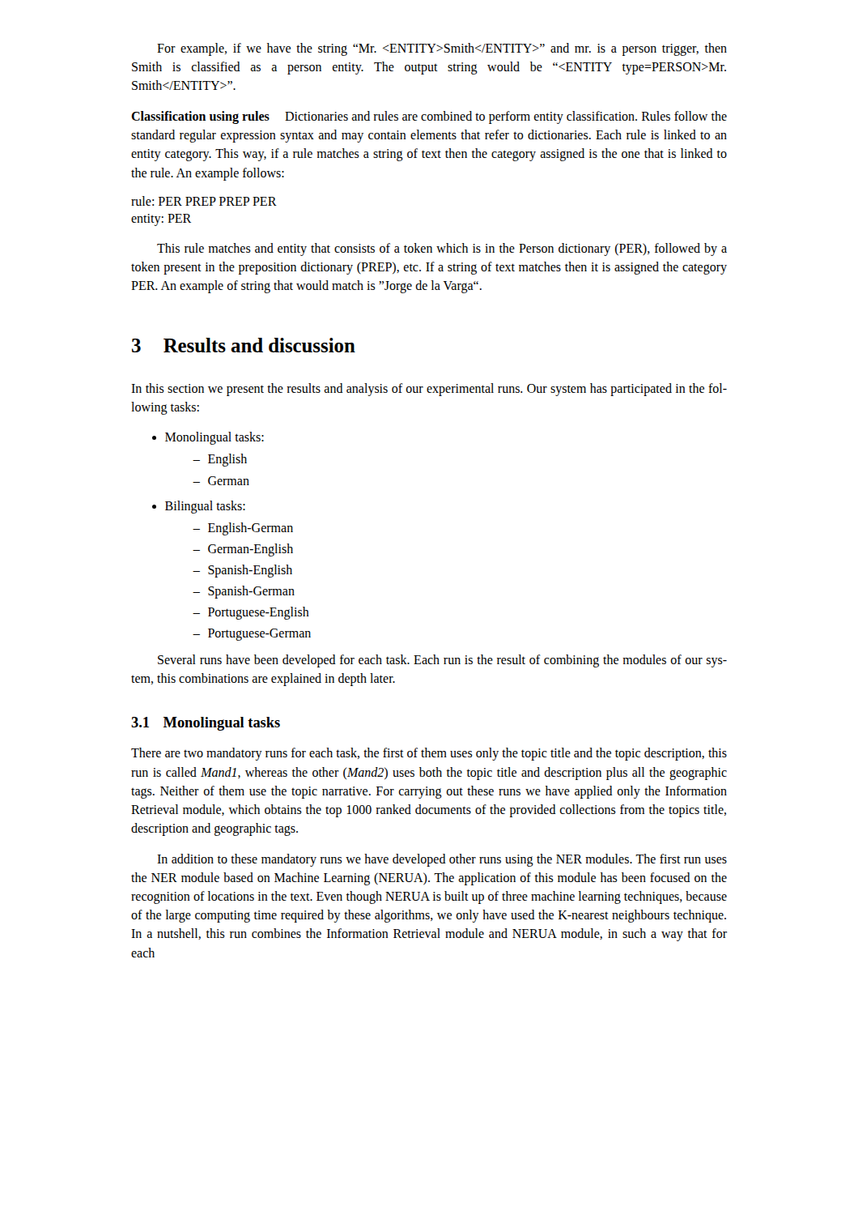For example, if we have the string “Mr. <ENTITY>Smith</ENTITY>” and mr. is a person trigger, then Smith is classified as a person entity. The output string would be “<ENTITY type=PERSON>Mr. Smith</ENTITY>”.
Classification using rules Dictionaries and rules are combined to perform entity classification. Rules follow the standard regular expression syntax and may contain elements that refer to dictionaries. Each rule is linked to an entity category. This way, if a rule matches a string of text then the category assigned is the one that is linked to the rule. An example follows:
rule: PER PREP PREP PER
entity: PER
This rule matches and entity that consists of a token which is in the Person dictionary (PER), followed by a token present in the preposition dictionary (PREP), etc. If a string of text matches then it is assigned the category PER. An example of string that would match is ”Jorge de la Varga“.
3 Results and discussion
In this section we present the results and analysis of our experimental runs. Our system has participated in the following tasks:
Monolingual tasks:
English
German
Bilingual tasks:
English-German
German-English
Spanish-English
Spanish-German
Portuguese-English
Portuguese-German
Several runs have been developed for each task. Each run is the result of combining the modules of our system, this combinations are explained in depth later.
3.1 Monolingual tasks
There are two mandatory runs for each task, the first of them uses only the topic title and the topic description, this run is called Mand1, whereas the other (Mand2) uses both the topic title and description plus all the geographic tags. Neither of them use the topic narrative. For carrying out these runs we have applied only the Information Retrieval module, which obtains the top 1000 ranked documents of the provided collections from the topics title, description and geographic tags.
In addition to these mandatory runs we have developed other runs using the NER modules. The first run uses the NER module based on Machine Learning (NERUA). The application of this module has been focused on the recognition of locations in the text. Even though NERUA is built up of three machine learning techniques, because of the large computing time required by these algorithms, we only have used the K-nearest neighbours technique. In a nutshell, this run combines the Information Retrieval module and NERUA module, in such a way that for each